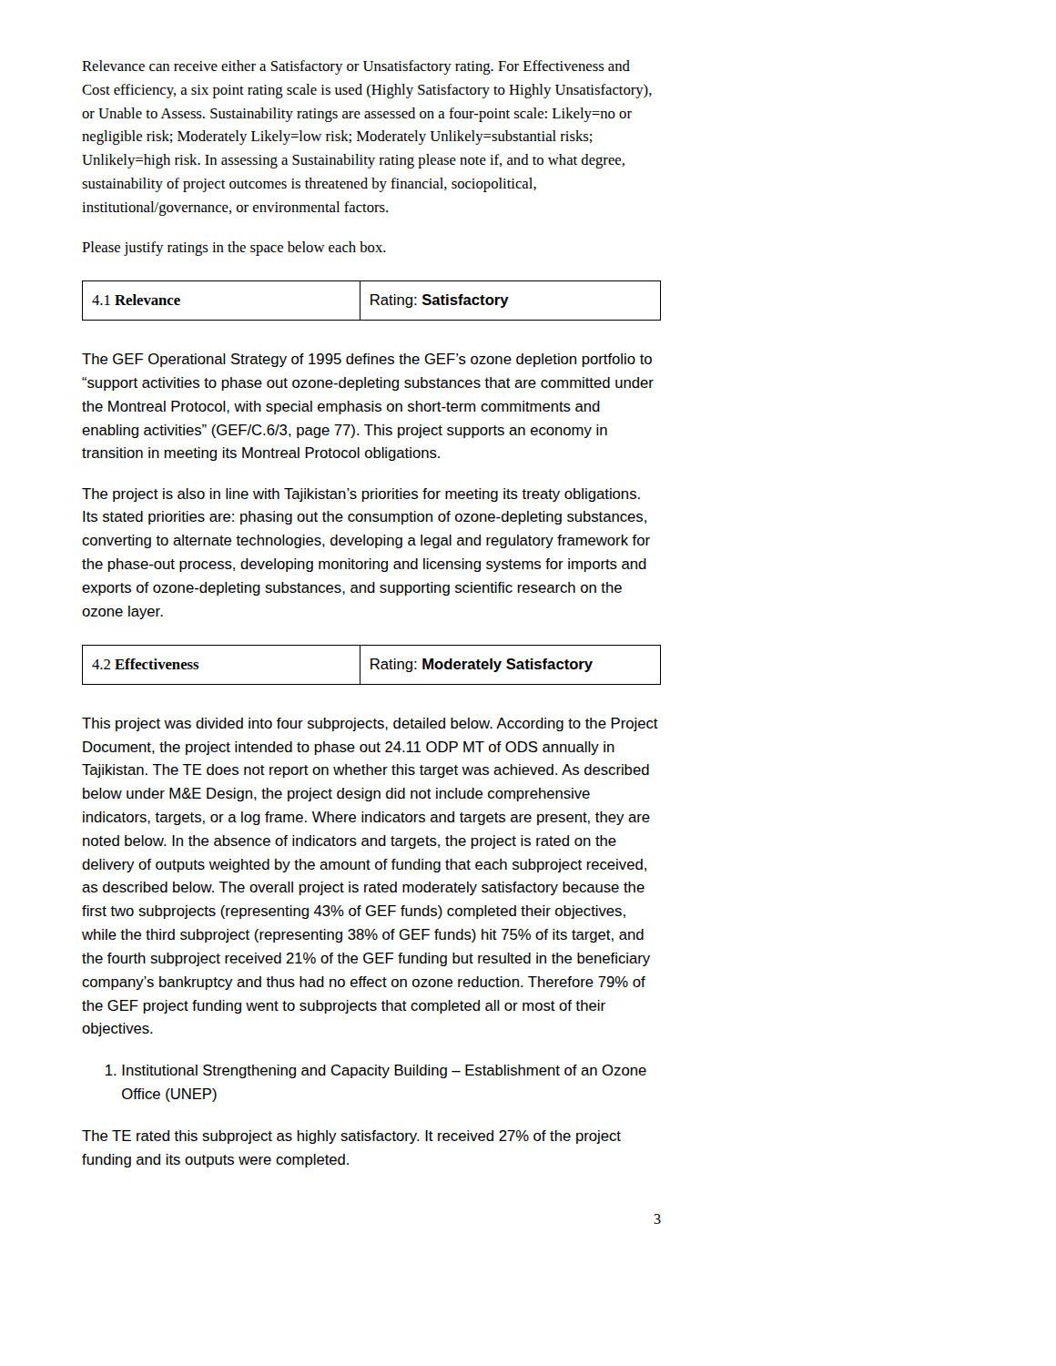Relevance can receive either a Satisfactory or Unsatisfactory rating. For Effectiveness and Cost efficiency, a six point rating scale is used (Highly Satisfactory to Highly Unsatisfactory), or Unable to Assess. Sustainability ratings are assessed on a four-point scale: Likely=no or negligible risk; Moderately Likely=low risk; Moderately Unlikely=substantial risks; Unlikely=high risk. In assessing a Sustainability rating please note if, and to what degree, sustainability of project outcomes is threatened by financial, sociopolitical, institutional/governance, or environmental factors.
Please justify ratings in the space below each box.
| 4.1 Relevance | Rating: Satisfactory |
The GEF Operational Strategy of 1995 defines the GEF’s ozone depletion portfolio to “support activities to phase out ozone-depleting substances that are committed under the Montreal Protocol, with special emphasis on short-term commitments and enabling activities” (GEF/C.6/3, page 77). This project supports an economy in transition in meeting its Montreal Protocol obligations.
The project is also in line with Tajikistan’s priorities for meeting its treaty obligations. Its stated priorities are: phasing out the consumption of ozone-depleting substances, converting to alternate technologies, developing a legal and regulatory framework for the phase-out process, developing monitoring and licensing systems for imports and exports of ozone-depleting substances, and supporting scientific research on the ozone layer.
| 4.2 Effectiveness | Rating: Moderately Satisfactory |
This project was divided into four subprojects, detailed below. According to the Project Document, the project intended to phase out 24.11 ODP MT of ODS annually in Tajikistan. The TE does not report on whether this target was achieved. As described below under M&E Design, the project design did not include comprehensive indicators, targets, or a log frame. Where indicators and targets are present, they are noted below. In the absence of indicators and targets, the project is rated on the delivery of outputs weighted by the amount of funding that each subproject received, as described below. The overall project is rated moderately satisfactory because the first two subprojects (representing 43% of GEF funds) completed their objectives, while the third subproject (representing 38% of GEF funds) hit 75% of its target, and the fourth subproject received 21% of the GEF funding but resulted in the beneficiary company’s bankruptcy and thus had no effect on ozone reduction. Therefore 79% of the GEF project funding went to subprojects that completed all or most of their objectives.
Institutional Strengthening and Capacity Building – Establishment of an Ozone Office (UNEP)
The TE rated this subproject as highly satisfactory. It received 27% of the project funding and its outputs were completed.
3